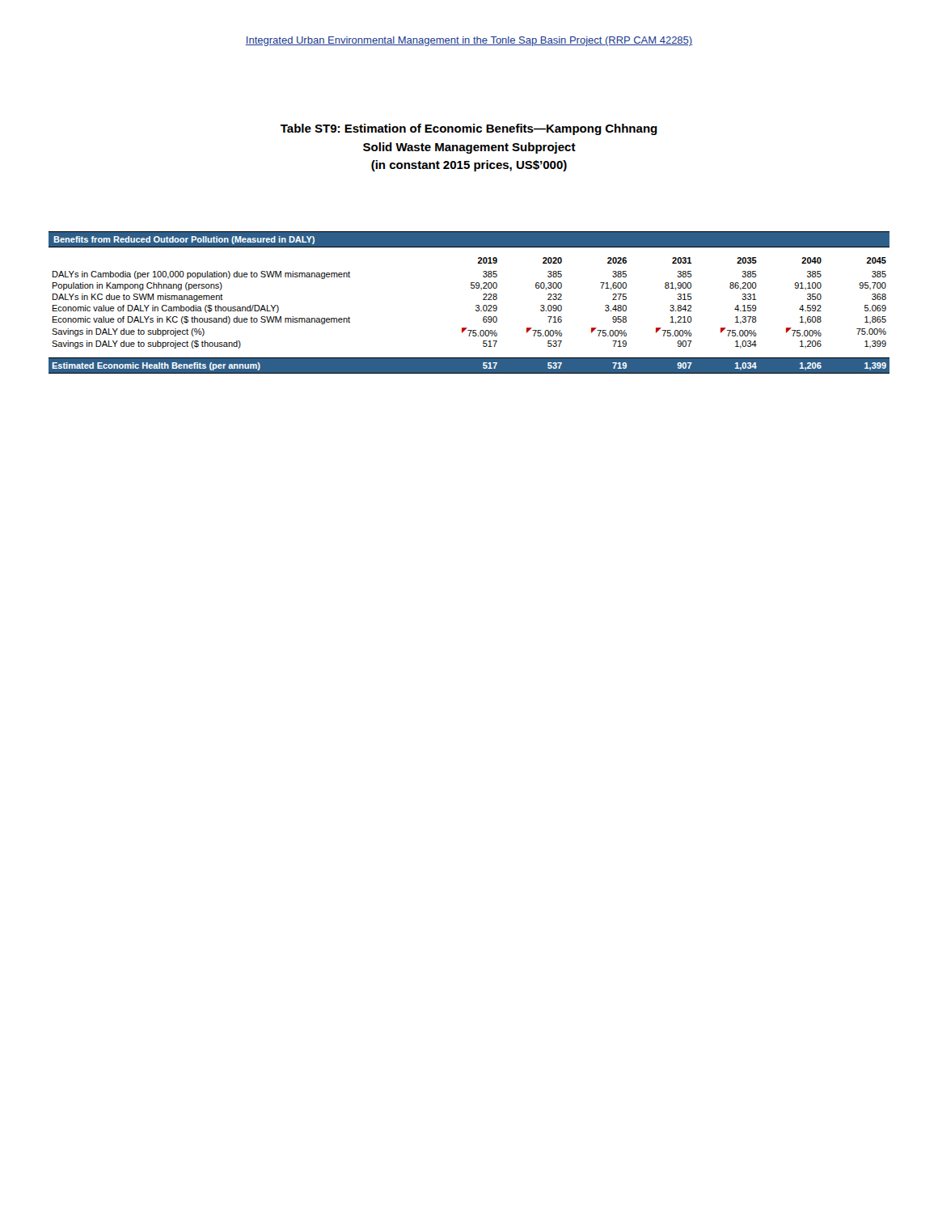Integrated Urban Environmental Management in the Tonle Sap Basin Project (RRP CAM 42285)
Table ST9: Estimation of Economic Benefits—Kampong Chhnang
Solid Waste Management Subproject
(in constant 2015 prices, US$’000)
Benefits from Reduced Outdoor Pollution (Measured in DALY)
| | 2019 | 2020 | 2026 | 2031 | 2035 | 2040 | 2045 |
| --- | --- | --- | --- | --- | --- | --- | --- |
| DALYs in Cambodia (per 100,000 population) due to SWM mismanagement | 385 | 385 | 385 | 385 | 385 | 385 | 385 |
| Population in Kampong Chhnang (persons) | 59,200 | 60,300 | 71,600 | 81,900 | 86,200 | 91,100 | 95,700 |
| DALYs in KC due to SWM mismanagement | 228 | 232 | 275 | 315 | 331 | 350 | 368 |
| Economic value of DALY in Cambodia ($ thousand/DALY) | 3.029 | 3.090 | 3.480 | 3.842 | 4.159 | 4.592 | 5.069 |
| Economic value of DALYs in KC ($ thousand) due to SWM mismanagement | 690 | 716 | 958 | 1,210 | 1,378 | 1,608 | 1,865 |
| Savings in DALY due to subproject (%) | ◤ 75.00% | ◤ 75.00% | ◤ 75.00% | ◤ 75.00% | ◤ 75.00% | ◤ 75.00% | 75.00% |
| Savings in DALY due to subproject ($ thousand) | 517 | 537 | 719 | 907 | 1,034 | 1,206 | 1,399 |
| Estimated Economic Health Benefits (per annum) | 517 | 537 | 719 | 907 | 1,034 | 1,206 | 1,399 |